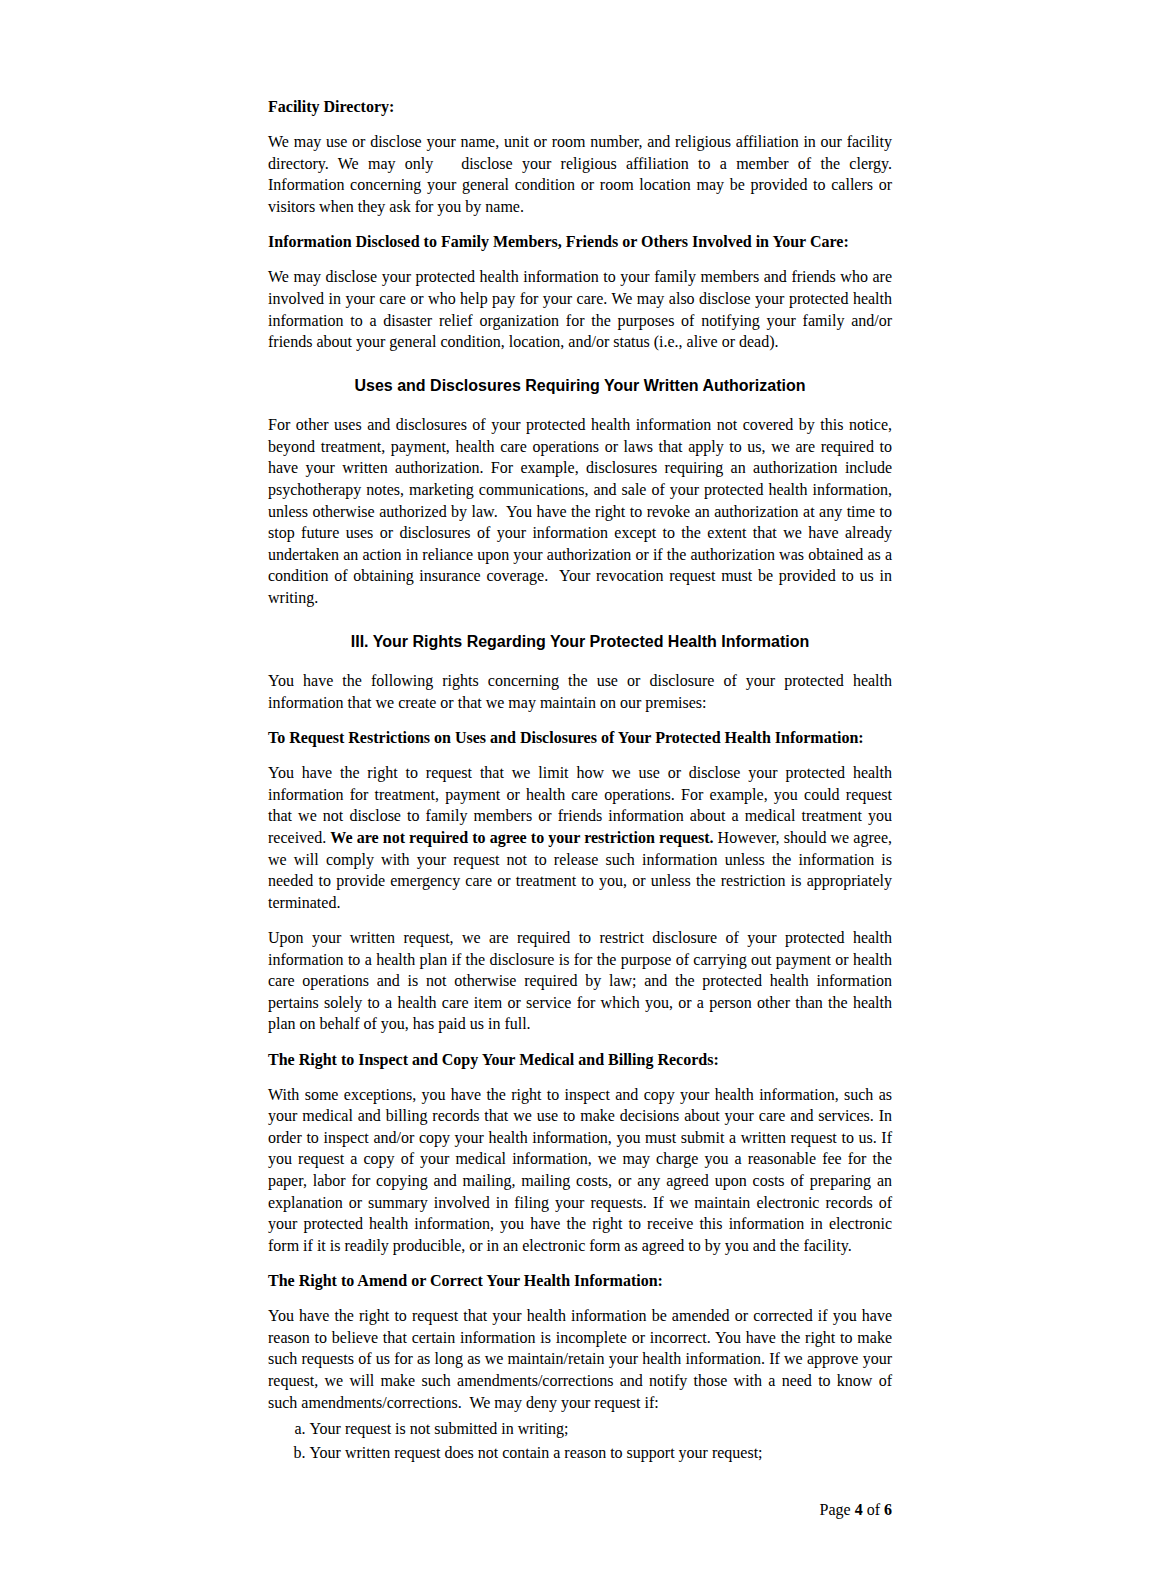Facility Directory:
We may use or disclose your name, unit or room number, and religious affiliation in our facility directory. We may only disclose your religious affiliation to a member of the clergy. Information concerning your general condition or room location may be provided to callers or visitors when they ask for you by name.
Information Disclosed to Family Members, Friends or Others Involved in Your Care:
We may disclose your protected health information to your family members and friends who are involved in your care or who help pay for your care. We may also disclose your protected health information to a disaster relief organization for the purposes of notifying your family and/or friends about your general condition, location, and/or status (i.e., alive or dead).
Uses and Disclosures Requiring Your Written Authorization
For other uses and disclosures of your protected health information not covered by this notice, beyond treatment, payment, health care operations or laws that apply to us, we are required to have your written authorization. For example, disclosures requiring an authorization include psychotherapy notes, marketing communications, and sale of your protected health information, unless otherwise authorized by law. You have the right to revoke an authorization at any time to stop future uses or disclosures of your information except to the extent that we have already undertaken an action in reliance upon your authorization or if the authorization was obtained as a condition of obtaining insurance coverage. Your revocation request must be provided to us in writing.
III. Your Rights Regarding Your Protected Health Information
You have the following rights concerning the use or disclosure of your protected health information that we create or that we may maintain on our premises:
To Request Restrictions on Uses and Disclosures of Your Protected Health Information:
You have the right to request that we limit how we use or disclose your protected health information for treatment, payment or health care operations. For example, you could request that we not disclose to family members or friends information about a medical treatment you received. We are not required to agree to your restriction request. However, should we agree, we will comply with your request not to release such information unless the information is needed to provide emergency care or treatment to you, or unless the restriction is appropriately terminated.
Upon your written request, we are required to restrict disclosure of your protected health information to a health plan if the disclosure is for the purpose of carrying out payment or health care operations and is not otherwise required by law; and the protected health information pertains solely to a health care item or service for which you, or a person other than the health plan on behalf of you, has paid us in full.
The Right to Inspect and Copy Your Medical and Billing Records:
With some exceptions, you have the right to inspect and copy your health information, such as your medical and billing records that we use to make decisions about your care and services. In order to inspect and/or copy your health information, you must submit a written request to us. If you request a copy of your medical information, we may charge you a reasonable fee for the paper, labor for copying and mailing, mailing costs, or any agreed upon costs of preparing an explanation or summary involved in filing your requests. If we maintain electronic records of your protected health information, you have the right to receive this information in electronic form if it is readily producible, or in an electronic form as agreed to by you and the facility.
The Right to Amend or Correct Your Health Information:
You have the right to request that your health information be amended or corrected if you have reason to believe that certain information is incomplete or incorrect. You have the right to make such requests of us for as long as we maintain/retain your health information. If we approve your request, we will make such amendments/corrections and notify those with a need to know of such amendments/corrections. We may deny your request if:
Your request is not submitted in writing;
Your written request does not contain a reason to support your request;
Page 4 of 6